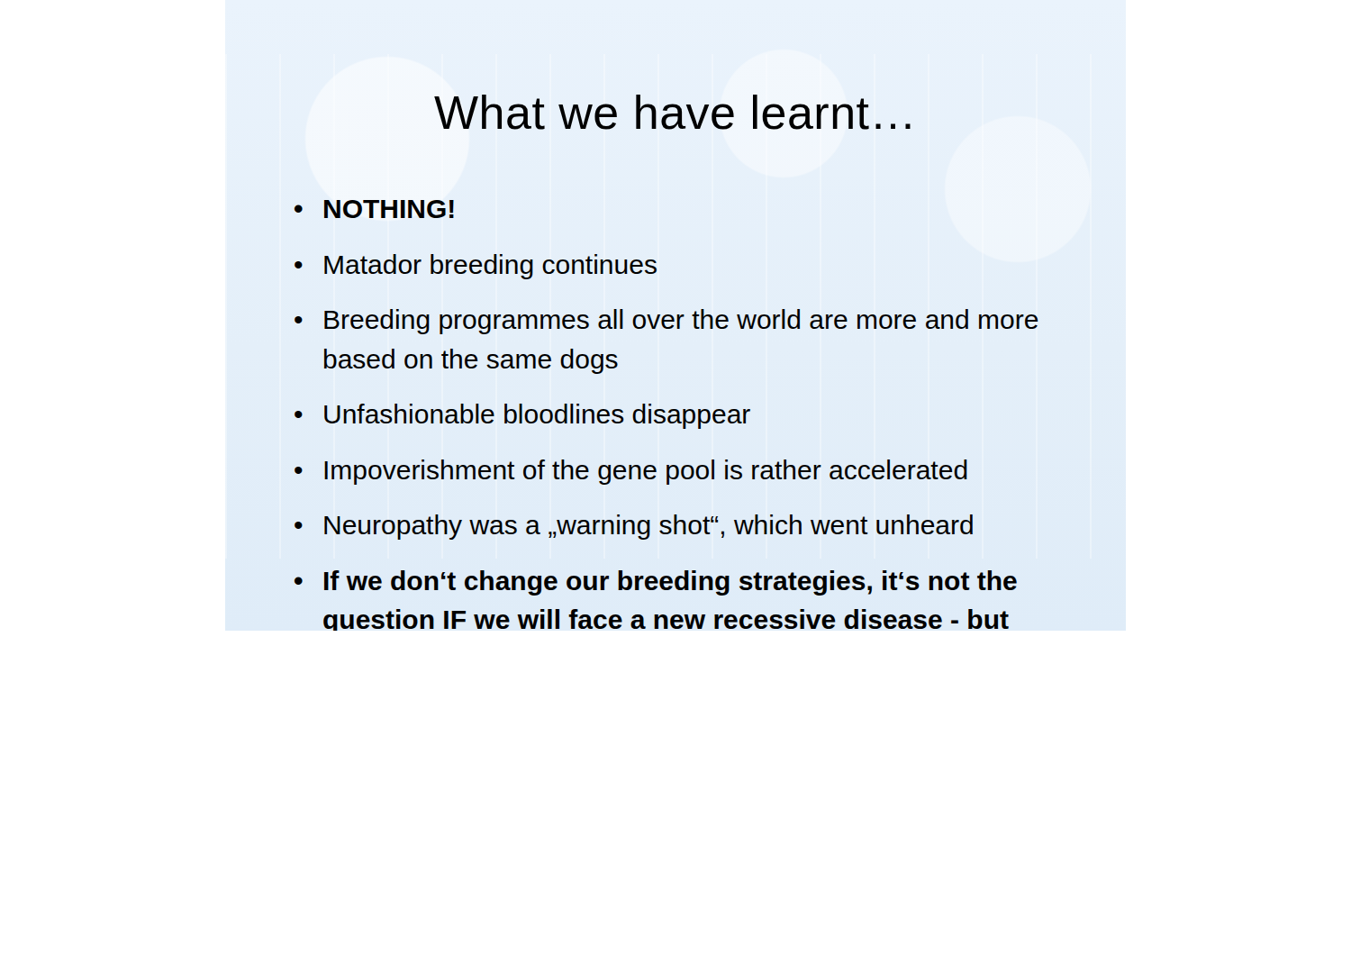What we have learnt…
NOTHING!
Matador breeding continues
Breeding programmes all over the world are more and more based on the same dogs
Unfashionable bloodlines disappear
Impoverishment of the gene pool is rather accelerated
Neuropathy was a „warning shot“, which went unheard
If we don‘t change our breeding strategies, it‘s not the question IF we will face a new recessive disease - but only which one and when…